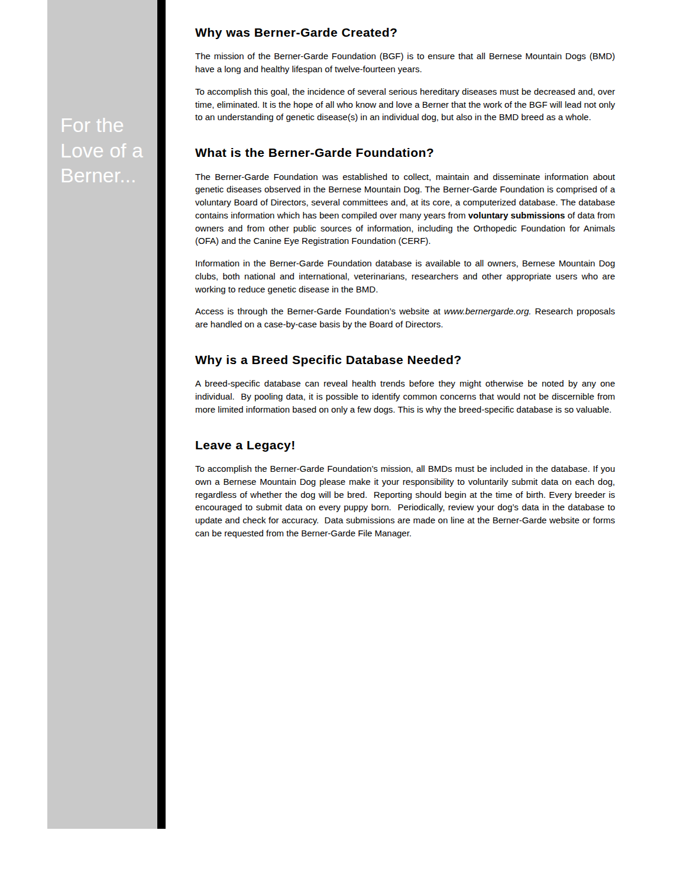For the
Love of a
Berner...
Why was Berner-Garde Created?
The mission of the Berner-Garde Foundation (BGF) is to ensure that all Bernese Mountain Dogs (BMD) have a long and healthy lifespan of twelve-fourteen years.
To accomplish this goal, the incidence of several serious hereditary diseases must be decreased and, over time, eliminated. It is the hope of all who know and love a Berner that the work of the BGF will lead not only to an understanding of genetic disease(s) in an individual dog, but also in the BMD breed as a whole.
What is the Berner-Garde Foundation?
The Berner-Garde Foundation was established to collect, maintain and disseminate information about genetic diseases observed in the Bernese Mountain Dog. The Berner-Garde Foundation is comprised of a voluntary Board of Directors, several committees and, at its core, a computerized database. The database contains information which has been compiled over many years from voluntary submissions of data from owners and from other public sources of information, including the Orthopedic Foundation for Animals (OFA) and the Canine Eye Registration Foundation (CERF).
Information in the Berner-Garde Foundation database is available to all owners, Bernese Mountain Dog clubs, both national and international, veterinarians, researchers and other appropriate users who are working to reduce genetic disease in the BMD.
Access is through the Berner-Garde Foundation’s website at www.bernergarde.org. Research proposals are handled on a case-by-case basis by the Board of Directors.
Why is a Breed Specific Database Needed?
A breed-specific database can reveal health trends before they might otherwise be noted by any one individual. By pooling data, it is possible to identify common concerns that would not be discernible from more limited information based on only a few dogs. This is why the breed-specific database is so valuable.
Leave a Legacy!
To accomplish the Berner-Garde Foundation’s mission, all BMDs must be included in the database. If you own a Bernese Mountain Dog please make it your responsibility to voluntarily submit data on each dog, regardless of whether the dog will be bred. Reporting should begin at the time of birth. Every breeder is encouraged to submit data on every puppy born. Periodically, review your dog’s data in the database to update and check for accuracy. Data submissions are made on line at the Berner-Garde website or forms can be requested from the Berner-Garde File Manager.